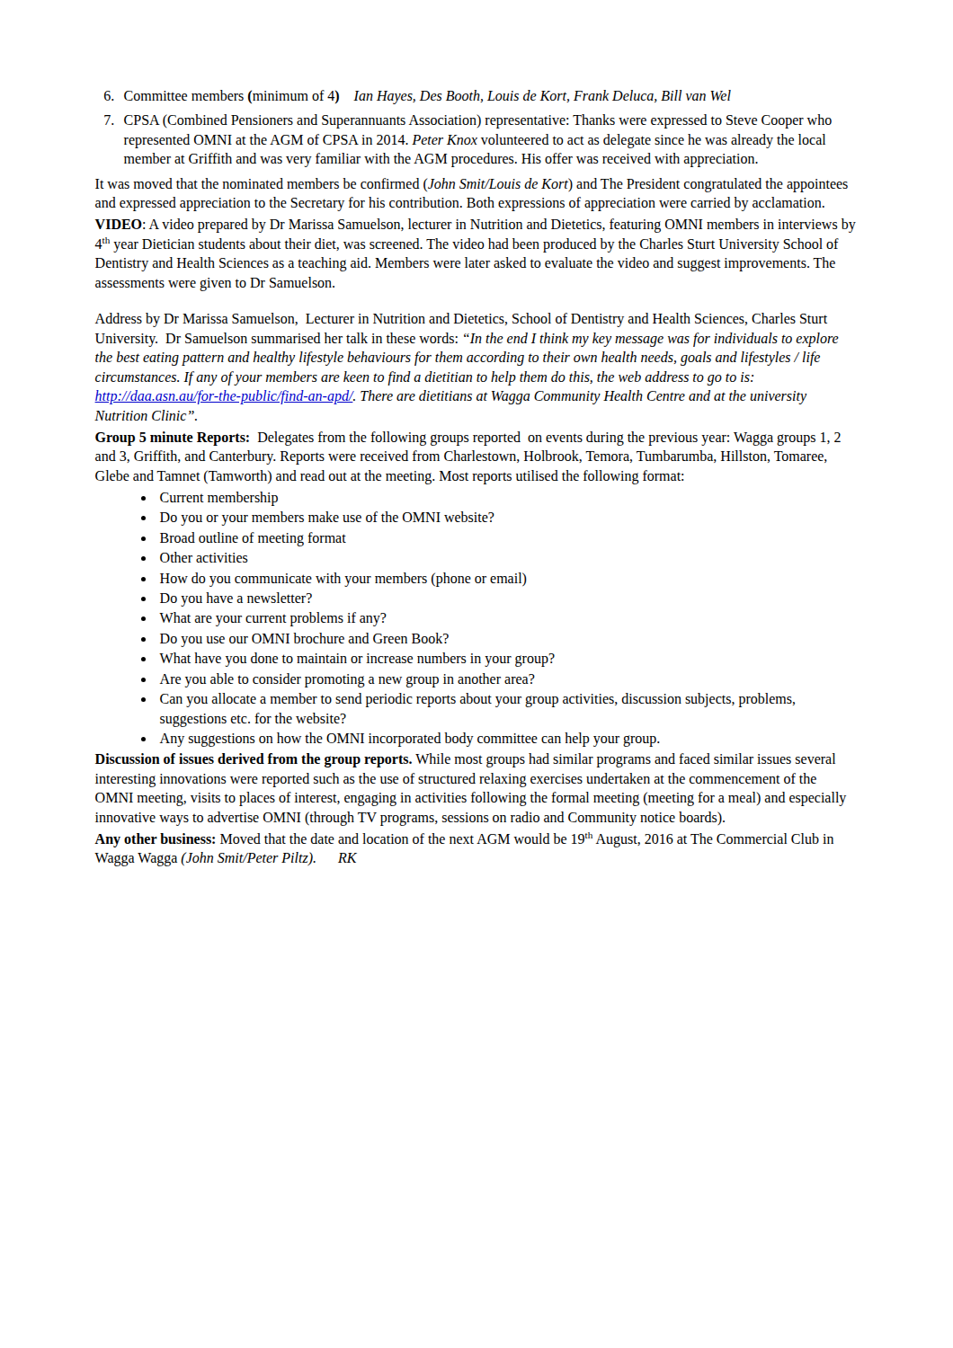Committee members (minimum of 4) Ian Hayes, Des Booth, Louis de Kort, Frank Deluca, Bill van Wel
CPSA (Combined Pensioners and Superannuants Association) representative: Thanks were expressed to Steve Cooper who represented OMNI at the AGM of CPSA in 2014. Peter Knox volunteered to act as delegate since he was already the local member at Griffith and was very familiar with the AGM procedures. His offer was received with appreciation.
It was moved that the nominated members be confirmed (John Smit/Louis de Kort) and The President congratulated the appointees and expressed appreciation to the Secretary for his contribution. Both expressions of appreciation were carried by acclamation.
VIDEO: A video prepared by Dr Marissa Samuelson, lecturer in Nutrition and Dietetics, featuring OMNI members in interviews by 4th year Dietician students about their diet, was screened. The video had been produced by the Charles Sturt University School of Dentistry and Health Sciences as a teaching aid. Members were later asked to evaluate the video and suggest improvements. The assessments were given to Dr Samuelson.
Address by Dr Marissa Samuelson, Lecturer in Nutrition and Dietetics, School of Dentistry and Health Sciences, Charles Sturt University. Dr Samuelson summarised her talk in these words: “In the end I think my key message was for individuals to explore the best eating pattern and healthy lifestyle behaviours for them according to their own health needs, goals and lifestyles / life circumstances. If any of your members are keen to find a dietitian to help them do this, the web address to go to is: http://daa.asn.au/for-the-public/find-an-apd/. There are dietitians at Wagga Community Health Centre and at the university Nutrition Clinic”.
Group 5 minute Reports: Delegates from the following groups reported on events during the previous year: Wagga groups 1, 2 and 3, Griffith, and Canterbury. Reports were received from Charlestown, Holbrook, Temora, Tumbarumba, Hillston, Tomaree, Glebe and Tamnet (Tamworth) and read out at the meeting. Most reports utilised the following format:
Current membership
Do you or your members make use of the OMNI website?
Broad outline of meeting format
Other activities
How do you communicate with your members (phone or email)
Do you have a newsletter?
What are your current problems if any?
Do you use our OMNI brochure and Green Book?
What have you done to maintain or increase numbers in your group?
Are you able to consider promoting a new group in another area?
Can you allocate a member to send periodic reports about your group activities, discussion subjects, problems, suggestions etc. for the website?
Any suggestions on how the OMNI incorporated body committee can help your group.
Discussion of issues derived from the group reports. While most groups had similar programs and faced similar issues several interesting innovations were reported such as the use of structured relaxing exercises undertaken at the commencement of the OMNI meeting, visits to places of interest, engaging in activities following the formal meeting (meeting for a meal) and especially innovative ways to advertise OMNI (through TV programs, sessions on radio and Community notice boards).
Any other business: Moved that the date and location of the next AGM would be 19th August, 2016 at The Commercial Club in Wagga Wagga (John Smit/Peter Piltz). RK